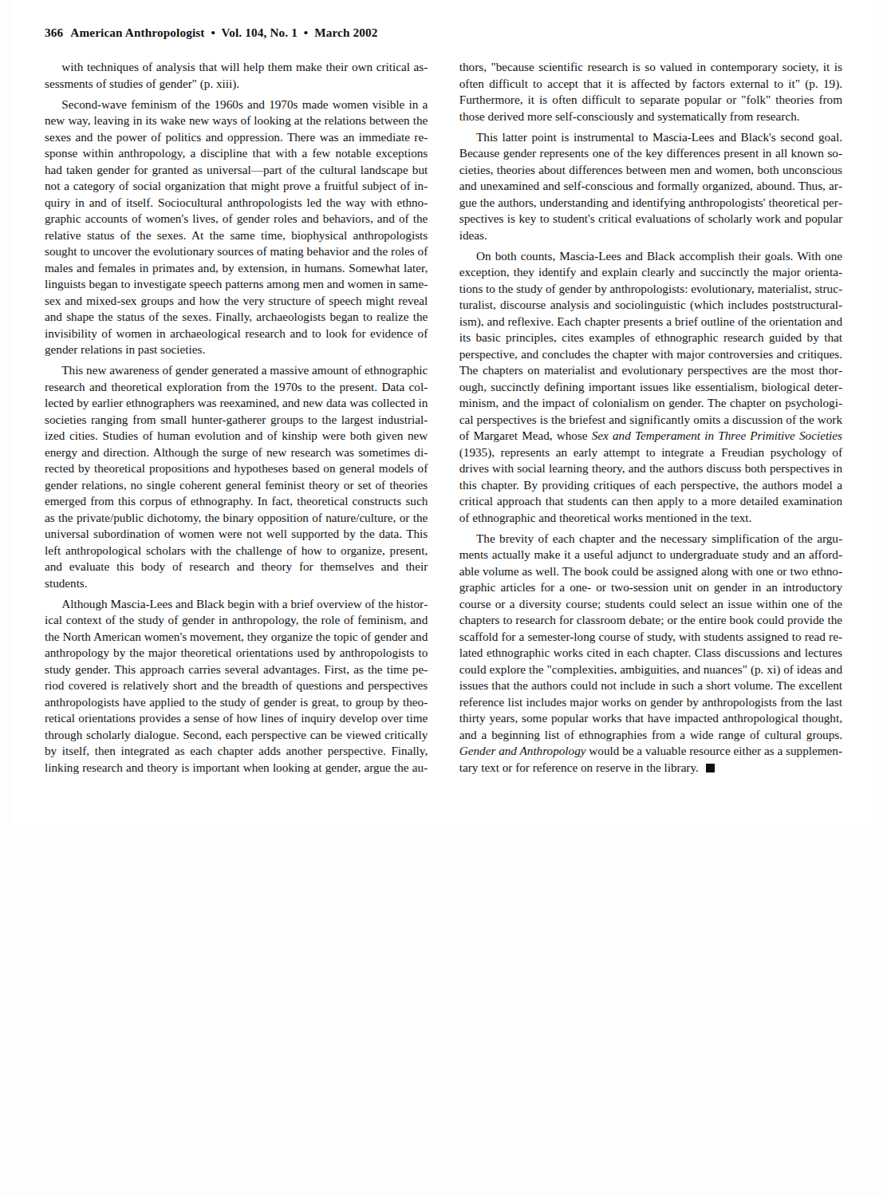366 American Anthropologist • Vol. 104, No. 1 • March 2002
with techniques of analysis that will help them make their own critical assessments of studies of gender" (p. xiii).
Second-wave feminism of the 1960s and 1970s made women visible in a new way, leaving in its wake new ways of looking at the relations between the sexes and the power of politics and oppression. There was an immediate response within anthropology, a discipline that with a few notable exceptions had taken gender for granted as universal—part of the cultural landscape but not a category of social organization that might prove a fruitful subject of inquiry in and of itself. Sociocultural anthropologists led the way with ethnographic accounts of women's lives, of gender roles and behaviors, and of the relative status of the sexes. At the same time, biophysical anthropologists sought to uncover the evolutionary sources of mating behavior and the roles of males and females in primates and, by extension, in humans. Somewhat later, linguists began to investigate speech patterns among men and women in same-sex and mixed-sex groups and how the very structure of speech might reveal and shape the status of the sexes. Finally, archaeologists began to realize the invisibility of women in archaeological research and to look for evidence of gender relations in past societies.
This new awareness of gender generated a massive amount of ethnographic research and theoretical exploration from the 1970s to the present. Data collected by earlier ethnographers was reexamined, and new data was collected in societies ranging from small hunter-gatherer groups to the largest industrialized cities. Studies of human evolution and of kinship were both given new energy and direction. Although the surge of new research was sometimes directed by theoretical propositions and hypotheses based on general models of gender relations, no single coherent general feminist theory or set of theories emerged from this corpus of ethnography. In fact, theoretical constructs such as the private/public dichotomy, the binary opposition of nature/culture, or the universal subordination of women were not well supported by the data. This left anthropological scholars with the challenge of how to organize, present, and evaluate this body of research and theory for themselves and their students.
Although Mascia-Lees and Black begin with a brief overview of the historical context of the study of gender in anthropology, the role of feminism, and the North American women's movement, they organize the topic of gender and anthropology by the major theoretical orientations used by anthropologists to study gender. This approach carries several advantages. First, as the time period covered is relatively short and the breadth of questions and perspectives anthropologists have applied to the study of gender is great, to group by theoretical orientations provides a sense of how lines of inquiry develop over time through scholarly dialogue. Second, each perspective can be viewed critically by itself, then integrated as each chapter adds another perspective. Finally, linking research and theory is important when looking at gender, argue the authors, "because scientific research is so valued in contemporary society, it is often difficult to accept that it is affected by factors external to it" (p. 19). Furthermore, it is often difficult to separate popular or "folk" theories from those derived more self-consciously and systematically from research.
This latter point is instrumental to Mascia-Lees and Black's second goal. Because gender represents one of the key differences present in all known societies, theories about differences between men and women, both unconscious and unexamined and self-conscious and formally organized, abound. Thus, argue the authors, understanding and identifying anthropologists' theoretical perspectives is key to student's critical evaluations of scholarly work and popular ideas.
On both counts, Mascia-Lees and Black accomplish their goals. With one exception, they identify and explain clearly and succinctly the major orientations to the study of gender by anthropologists: evolutionary, materialist, structuralist, discourse analysis and sociolinguistic (which includes poststructuralism), and reflexive. Each chapter presents a brief outline of the orientation and its basic principles, cites examples of ethnographic research guided by that perspective, and concludes the chapter with major controversies and critiques. The chapters on materialist and evolutionary perspectives are the most thorough, succinctly defining important issues like essentialism, biological determinism, and the impact of colonialism on gender. The chapter on psychological perspectives is the briefest and significantly omits a discussion of the work of Margaret Mead, whose Sex and Temperament in Three Primitive Societies (1935), represents an early attempt to integrate a Freudian psychology of drives with social learning theory, and the authors discuss both perspectives in this chapter. By providing critiques of each perspective, the authors model a critical approach that students can then apply to a more detailed examination of ethnographic and theoretical works mentioned in the text.
The brevity of each chapter and the necessary simplification of the arguments actually make it a useful adjunct to undergraduate study and an affordable volume as well. The book could be assigned along with one or two ethnographic articles for a one- or two-session unit on gender in an introductory course or a diversity course; students could select an issue within one of the chapters to research for classroom debate; or the entire book could provide the scaffold for a semester-long course of study, with students assigned to read related ethnographic works cited in each chapter. Class discussions and lectures could explore the "complexities, ambiguities, and nuances" (p. xi) of ideas and issues that the authors could not include in such a short volume. The excellent reference list includes major works on gender by anthropologists from the last thirty years, some popular works that have impacted anthropological thought, and a beginning list of ethnographies from a wide range of cultural groups. Gender and Anthropology would be a valuable resource either as a supplementary text or for reference on reserve in the library.